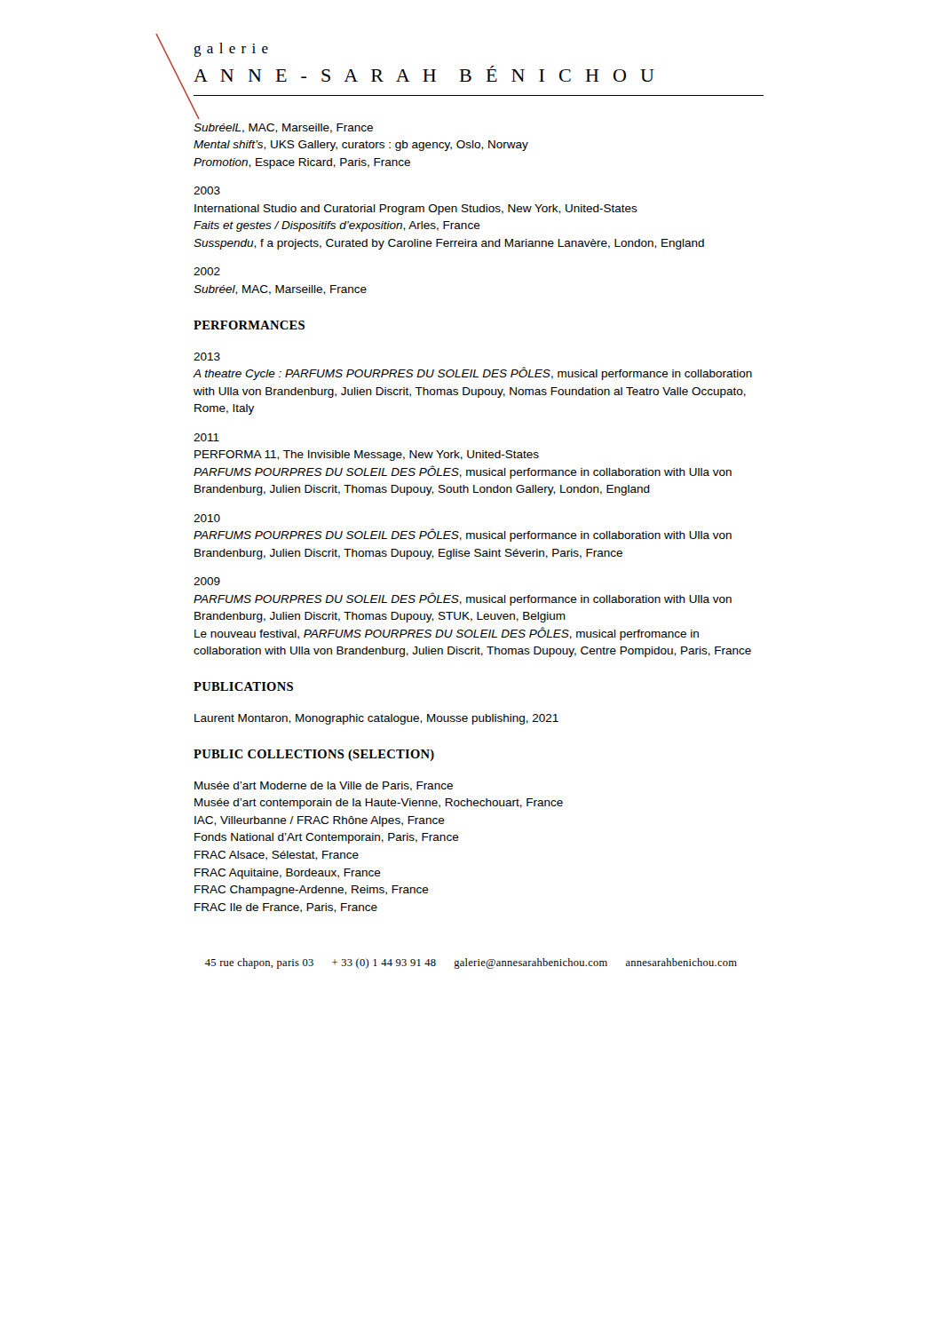g a l e r i e
A N N E - S A R A H B É N I C H O U
SubréelL, MAC, Marseille, France
Mental shift’s, UKS Gallery, curators : gb agency, Oslo, Norway
Promotion, Espace Ricard, Paris, France
2003
International Studio and Curatorial Program Open Studios, New York, United-States
Faits et gestes / Dispositifs d’exposition, Arles, France
Susspendu, f a projects, Curated by Caroline Ferreira and Marianne Lanavère, London, England
2002
Subréel, MAC, Marseille, France
PERFORMANCES
2013
A theatre Cycle : PARFUMS POURPRES DU SOLEIL DES PÔLES, musical performance in collaboration with Ulla von Brandenburg, Julien Discrit, Thomas Dupouy, Nomas Foundation al Teatro Valle Occupato, Rome, Italy
2011
PERFORMA 11, The Invisible Message, New York, United-States
PARFUMS POURPRES DU SOLEIL DES PÔLES, musical performance in collaboration with Ulla von Brandenburg, Julien Discrit, Thomas Dupouy, South London Gallery, London, England
2010
PARFUMS POURPRES DU SOLEIL DES PÔLES, musical performance in collaboration with Ulla von Brandenburg, Julien Discrit, Thomas Dupouy, Eglise Saint Séverin, Paris, France
2009
PARFUMS POURPRES DU SOLEIL DES PÔLES, musical performance in collaboration with Ulla von Brandenburg, Julien Discrit, Thomas Dupouy, STUK, Leuven, Belgium
Le nouveau festival, PARFUMS POURPRES DU SOLEIL DES PÔLES, musical perfromance in collaboration with Ulla von Brandenburg, Julien Discrit, Thomas Dupouy, Centre Pompidou, Paris, France
PUBLICATIONS
Laurent Montaron, Monographic catalogue, Mousse publishing, 2021
PUBLIC COLLECTIONS (SELECTION)
Musée d’art Moderne de la Ville de Paris, France
Musée d’art contemporain de la Haute-Vienne, Rochechouart, France
IAC, Villeurbanne / FRAC Rhône Alpes, France
Fonds National d’Art Contemporain, Paris, France
FRAC Alsace, Sélestat, France
FRAC Aquitaine, Bordeaux, France
FRAC Champagne-Ardenne, Reims, France
FRAC Ile de France, Paris, France
45 rue chapon, paris 03 + 33 (0) 1 44 93 91 48 galerie@annesarahbenichou.com annesarahbenichou.com